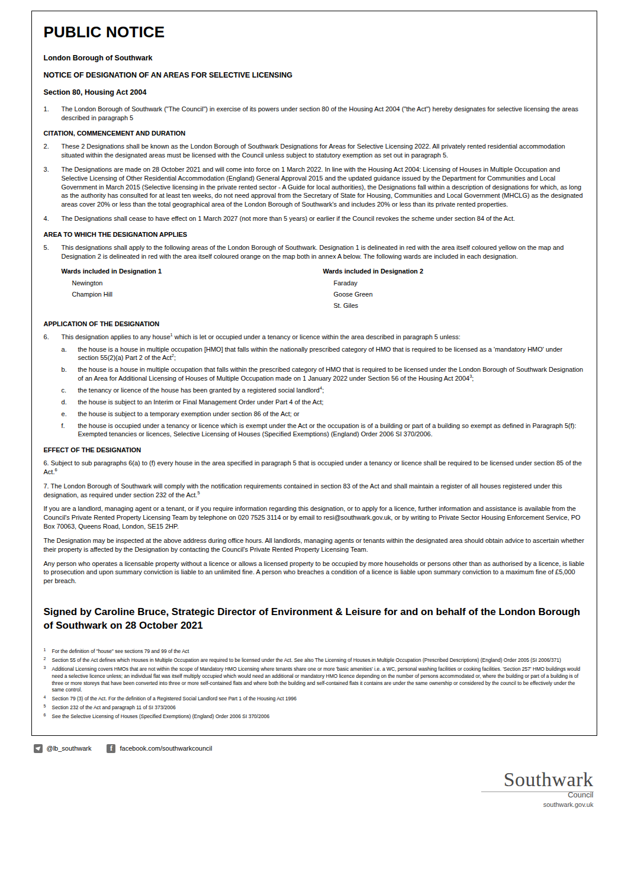PUBLIC NOTICE
London Borough of Southwark
NOTICE OF DESIGNATION OF AN AREAS FOR SELECTIVE LICENSING
Section 80, Housing Act 2004
The London Borough of Southwark ("The Council") in exercise of its powers under section 80 of the Housing Act 2004 ("the Act") hereby designates for selective licensing the areas described in paragraph 5
CITATION, COMMENCEMENT AND DURATION
These 2 Designations shall be known as the London Borough of Southwark Designations for Areas for Selective Licensing 2022. All privately rented residential accommodation situated within the designated areas must be licensed with the Council unless subject to statutory exemption as set out in paragraph 5.
The Designations are made on 28 October 2021 and will come into force on 1 March 2022. In line with the Housing Act 2004: Licensing of Houses in Multiple Occupation and Selective Licensing of Other Residential Accommodation (England) General Approval 2015 and the updated guidance issued by the Department for Communities and Local Government in March 2015 (Selective licensing in the private rented sector - A Guide for local authorities), the Designations fall within a description of designations for which, as long as the authority has consulted for at least ten weeks, do not need approval from the Secretary of State for Housing, Communities and Local Government (MHCLG) as the designated areas cover 20% or less than the total geographical area of the London Borough of Southwark's and includes 20% or less than its private rented properties.
The Designations shall cease to have effect on 1 March 2027 (not more than 5 years) or earlier if the Council revokes the scheme under section 84 of the Act.
AREA TO WHICH THE DESIGNATION APPLIES
This designations shall apply to the following areas of the London Borough of Southwark. Designation 1 is delineated in red with the area itself coloured yellow on the map and Designation 2 is delineated in red with the area itself coloured orange on the map both in annex A below. The following wards are included in each designation.
Wards included in Designation 1
Newington
Champion Hill
Wards included in Designation 2
Faraday
Goose Green
St. Giles
APPLICATION OF THE DESIGNATION
This designation applies to any house1 which is let or occupied under a tenancy or licence within the area described in paragraph 5 unless:
the house is a house in multiple occupation [HMO] that falls within the nationally prescribed category of HMO that is required to be licensed as a 'mandatory HMO' under section 55(2)(a) Part 2 of the Act2;
the house is a house in multiple occupation that falls within the prescribed category of HMO that is required to be licensed under the London Borough of Southwark Designation of an Area for Additional Licensing of Houses of Multiple Occupation made on 1 January 2022 under Section 56 of the Housing Act 20043;
the tenancy or licence of the house has been granted by a registered social landlord4;
the house is subject to an Interim or Final Management Order under Part 4 of the Act;
the house is subject to a temporary exemption under section 86 of the Act; or
the house is occupied under a tenancy or licence which is exempt under the Act or the occupation is of a building or part of a building so exempt as defined in Paragraph 5(f): Exempted tenancies or licences, Selective Licensing of Houses (Specified Exemptions) (England) Order 2006 SI 370/2006.
EFFECT OF THE DESIGNATION
6. Subject to sub paragraphs 6(a) to (f) every house in the area specified in paragraph 5 that is occupied under a tenancy or licence shall be required to be licensed under section 85 of the Act.6
7. The London Borough of Southwark will comply with the notification requirements contained in section 83 of the Act and shall maintain a register of all houses registered under this designation, as required under section 232 of the Act.5
If you are a landlord, managing agent or a tenant, or if you require information regarding this designation, or to apply for a licence, further information and assistance is available from the Council's Private Rented Property Licensing Team by telephone on 020 7525 3114 or by email to resi@southwark.gov.uk, or by writing to Private Sector Housing Enforcement Service, PO Box 70063, Queens Road, London, SE15 2HP.
The Designation may be inspected at the above address during office hours. All landlords, managing agents or tenants within the designated area should obtain advice to ascertain whether their property is affected by the Designation by contacting the Council's Private Rented Property Licensing Team.
Any person who operates a licensable property without a licence or allows a licensed property to be occupied by more households or persons other than as authorised by a licence, is liable to prosecution and upon summary conviction is liable to an unlimited fine. A person who breaches a condition of a licence is liable upon summary conviction to a maximum fine of £5,000 per breach.
Signed by Caroline Bruce, Strategic Director of Environment & Leisure for and on behalf of the London Borough of Southwark on 28 October 2021
For the definition of "house" see sections 79 and 99 of the Act
Section 55 of the Act defines which Houses in Multiple Occupation are required to be licensed under the Act. See also The Licensing of Houses.in Multiple Occupation (Prescribed Descriptions) (England) Order 2005 (SI 2006/371)
Additional Licensing covers HMOs that are not within the scope of Mandatory HMO Licensing where tenants share one or more 'basic amenities' i.e. a WC, personal washing facilities or cooking facilities. 'Section 257' HMO buildings would need a selective licence unless; an individual flat was itself multiply occupied which would need an additional or mandatory HMO licence depending on the number of persons accommodated or, where the building or part of a building is of three or more storeys that have been converted into three or more self-contained flats and where both the building and self-contained flats it contains are under the same ownership or considered by the council to be effectively under the same control.
Section 79 (3) of the Act. For the definition of a Registered Social Landlord see Part 1 of the Housing Act 1996
Section 232 of the Act and paragraph 11 of SI 373/2006
See the Selective Licensing of Houses (Specified Exemptions) (England) Order 2006 SI 370/2006
@lb_southwark facebook.com/southwarkcouncil
Southwark
Council
southwark.gov.uk